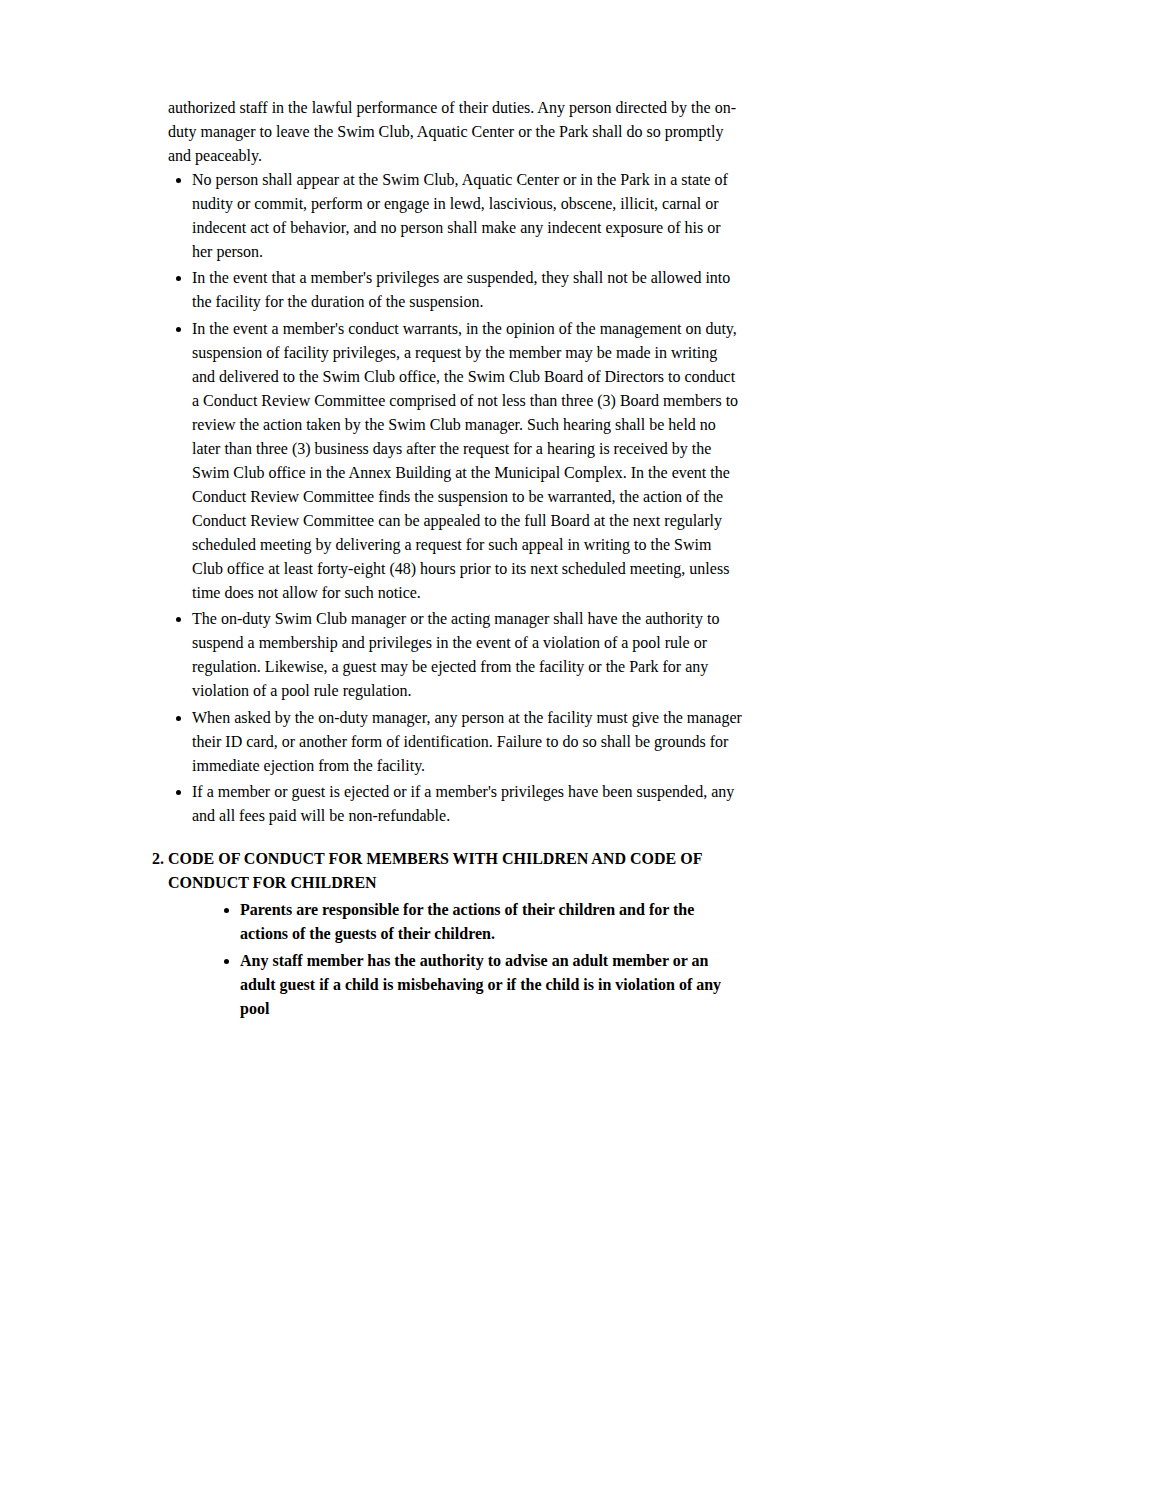authorized staff in the lawful performance of their duties. Any person directed by the on-duty manager to leave the Swim Club, Aquatic Center or the Park shall do so promptly and peaceably.
No person shall appear at the Swim Club, Aquatic Center or in the Park in a state of nudity or commit, perform or engage in lewd, lascivious, obscene, illicit, carnal or indecent act of behavior, and no person shall make any indecent exposure of his or her person.
In the event that a member's privileges are suspended, they shall not be allowed into the facility for the duration of the suspension.
In the event a member's conduct warrants, in the opinion of the management on duty, suspension of facility privileges, a request by the member may be made in writing and delivered to the Swim Club office, the Swim Club Board of Directors to conduct a Conduct Review Committee comprised of not less than three (3) Board members to review the action taken by the Swim Club manager. Such hearing shall be held no later than three (3) business days after the request for a hearing is received by the Swim Club office in the Annex Building at the Municipal Complex. In the event the Conduct Review Committee finds the suspension to be warranted, the action of the Conduct Review Committee can be appealed to the full Board at the next regularly scheduled meeting by delivering a request for such appeal in writing to the Swim Club office at least forty-eight (48) hours prior to its next scheduled meeting, unless time does not allow for such notice.
The on-duty Swim Club manager or the acting manager shall have the authority to suspend a membership and privileges in the event of a violation of a pool rule or regulation. Likewise, a guest may be ejected from the facility or the Park for any violation of a pool rule regulation.
When asked by the on-duty manager, any person at the facility must give the manager their ID card, or another form of identification. Failure to do so shall be grounds for immediate ejection from the facility.
If a member or guest is ejected or if a member's privileges have been suspended, any and all fees paid will be non-refundable.
Code of Conduct for Members with Children and Code of Conduct for Children
Parents are responsible for the actions of their children and for the actions of the guests of their children.
Any staff member has the authority to advise an adult member or an adult guest if a child is misbehaving or if the child is in violation of any pool